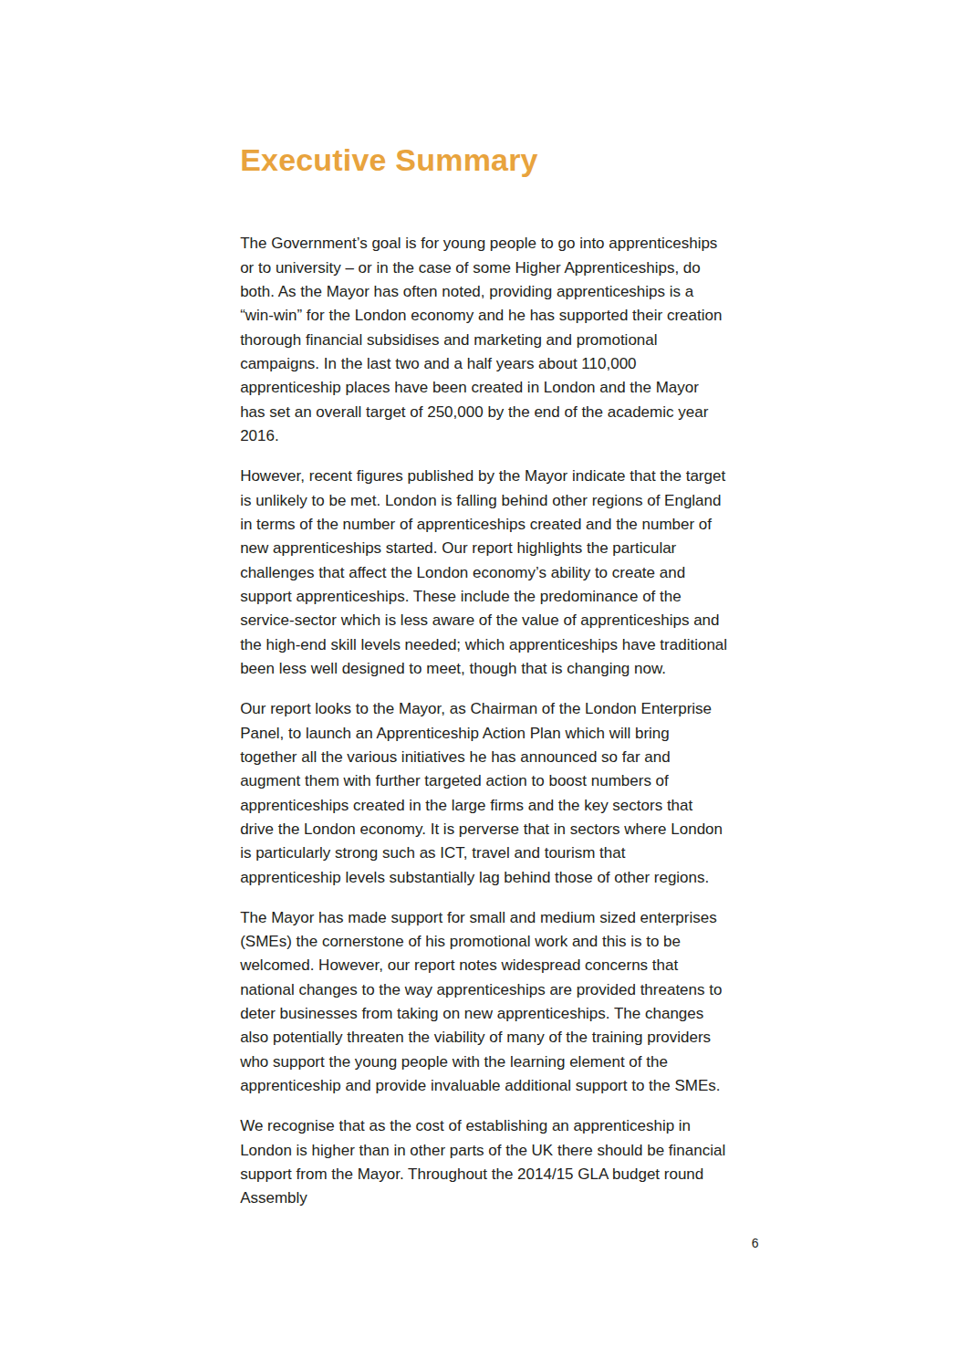Executive Summary
The Government’s goal is for young people to go into apprenticeships or to university – or in the case of some Higher Apprenticeships, do both. As the Mayor has often noted, providing apprenticeships is a “win-win” for the London economy and he has supported their creation thorough financial subsidises and marketing and promotional campaigns. In the last two and a half years about 110,000 apprenticeship places have been created in London and the Mayor has set an overall target of 250,000 by the end of the academic year 2016.
However, recent figures published by the Mayor indicate that the target is unlikely to be met. London is falling behind other regions of England in terms of the number of apprenticeships created and the number of new apprenticeships started. Our report highlights the particular challenges that affect the London economy’s ability to create and support apprenticeships. These include the predominance of the service-sector which is less aware of the value of apprenticeships and the high-end skill levels needed; which apprenticeships have traditional been less well designed to meet, though that is changing now.
Our report looks to the Mayor, as Chairman of the London Enterprise Panel, to launch an Apprenticeship Action Plan which will bring together all the various initiatives he has announced so far and augment them with further targeted action to boost numbers of apprenticeships created in the large firms and the key sectors that drive the London economy. It is perverse that in sectors where London is particularly strong such as ICT, travel and tourism that apprenticeship levels substantially lag behind those of other regions.
The Mayor has made support for small and medium sized enterprises (SMEs) the cornerstone of his promotional work and this is to be welcomed. However, our report notes widespread concerns that national changes to the way apprenticeships are provided threatens to deter businesses from taking on new apprenticeships. The changes also potentially threaten the viability of many of the training providers who support the young people with the learning element of the apprenticeship and provide invaluable additional support to the SMEs.
We recognise that as the cost of establishing an apprenticeship in London is higher than in other parts of the UK there should be financial support from the Mayor. Throughout the 2014/15 GLA budget round Assembly
6